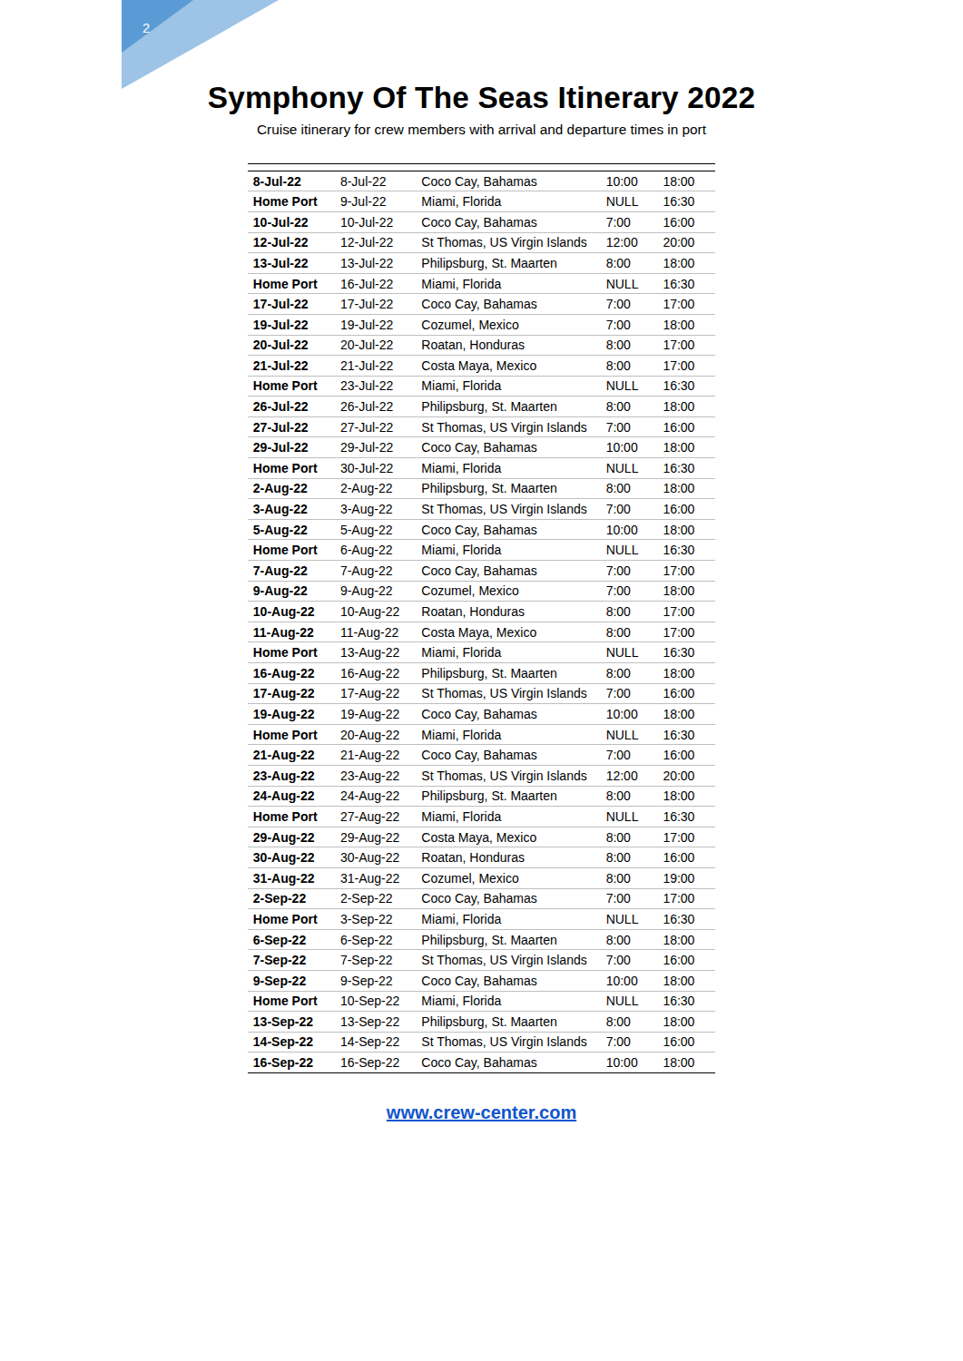2
Symphony Of The Seas Itinerary 2022
Cruise itinerary for crew members with arrival and departure times in port
| 8-Jul-22 | 8-Jul-22 | Coco Cay, Bahamas | 10:00 | 18:00 |
| Home Port | 9-Jul-22 | Miami, Florida | NULL | 16:30 |
| 10-Jul-22 | 10-Jul-22 | Coco Cay, Bahamas | 7:00 | 16:00 |
| 12-Jul-22 | 12-Jul-22 | St Thomas, US Virgin Islands | 12:00 | 20:00 |
| 13-Jul-22 | 13-Jul-22 | Philipsburg, St. Maarten | 8:00 | 18:00 |
| Home Port | 16-Jul-22 | Miami, Florida | NULL | 16:30 |
| 17-Jul-22 | 17-Jul-22 | Coco Cay, Bahamas | 7:00 | 17:00 |
| 19-Jul-22 | 19-Jul-22 | Cozumel, Mexico | 7:00 | 18:00 |
| 20-Jul-22 | 20-Jul-22 | Roatan, Honduras | 8:00 | 17:00 |
| 21-Jul-22 | 21-Jul-22 | Costa Maya, Mexico | 8:00 | 17:00 |
| Home Port | 23-Jul-22 | Miami, Florida | NULL | 16:30 |
| 26-Jul-22 | 26-Jul-22 | Philipsburg, St. Maarten | 8:00 | 18:00 |
| 27-Jul-22 | 27-Jul-22 | St Thomas, US Virgin Islands | 7:00 | 16:00 |
| 29-Jul-22 | 29-Jul-22 | Coco Cay, Bahamas | 10:00 | 18:00 |
| Home Port | 30-Jul-22 | Miami, Florida | NULL | 16:30 |
| 2-Aug-22 | 2-Aug-22 | Philipsburg, St. Maarten | 8:00 | 18:00 |
| 3-Aug-22 | 3-Aug-22 | St Thomas, US Virgin Islands | 7:00 | 16:00 |
| 5-Aug-22 | 5-Aug-22 | Coco Cay, Bahamas | 10:00 | 18:00 |
| Home Port | 6-Aug-22 | Miami, Florida | NULL | 16:30 |
| 7-Aug-22 | 7-Aug-22 | Coco Cay, Bahamas | 7:00 | 17:00 |
| 9-Aug-22 | 9-Aug-22 | Cozumel, Mexico | 7:00 | 18:00 |
| 10-Aug-22 | 10-Aug-22 | Roatan, Honduras | 8:00 | 17:00 |
| 11-Aug-22 | 11-Aug-22 | Costa Maya, Mexico | 8:00 | 17:00 |
| Home Port | 13-Aug-22 | Miami, Florida | NULL | 16:30 |
| 16-Aug-22 | 16-Aug-22 | Philipsburg, St. Maarten | 8:00 | 18:00 |
| 17-Aug-22 | 17-Aug-22 | St Thomas, US Virgin Islands | 7:00 | 16:00 |
| 19-Aug-22 | 19-Aug-22 | Coco Cay, Bahamas | 10:00 | 18:00 |
| Home Port | 20-Aug-22 | Miami, Florida | NULL | 16:30 |
| 21-Aug-22 | 21-Aug-22 | Coco Cay, Bahamas | 7:00 | 16:00 |
| 23-Aug-22 | 23-Aug-22 | St Thomas, US Virgin Islands | 12:00 | 20:00 |
| 24-Aug-22 | 24-Aug-22 | Philipsburg, St. Maarten | 8:00 | 18:00 |
| Home Port | 27-Aug-22 | Miami, Florida | NULL | 16:30 |
| 29-Aug-22 | 29-Aug-22 | Costa Maya, Mexico | 8:00 | 17:00 |
| 30-Aug-22 | 30-Aug-22 | Roatan, Honduras | 8:00 | 16:00 |
| 31-Aug-22 | 31-Aug-22 | Cozumel, Mexico | 8:00 | 19:00 |
| 2-Sep-22 | 2-Sep-22 | Coco Cay, Bahamas | 7:00 | 17:00 |
| Home Port | 3-Sep-22 | Miami, Florida | NULL | 16:30 |
| 6-Sep-22 | 6-Sep-22 | Philipsburg, St. Maarten | 8:00 | 18:00 |
| 7-Sep-22 | 7-Sep-22 | St Thomas, US Virgin Islands | 7:00 | 16:00 |
| 9-Sep-22 | 9-Sep-22 | Coco Cay, Bahamas | 10:00 | 18:00 |
| Home Port | 10-Sep-22 | Miami, Florida | NULL | 16:30 |
| 13-Sep-22 | 13-Sep-22 | Philipsburg, St. Maarten | 8:00 | 18:00 |
| 14-Sep-22 | 14-Sep-22 | St Thomas, US Virgin Islands | 7:00 | 16:00 |
| 16-Sep-22 | 16-Sep-22 | Coco Cay, Bahamas | 10:00 | 18:00 |
www.crew-center.com